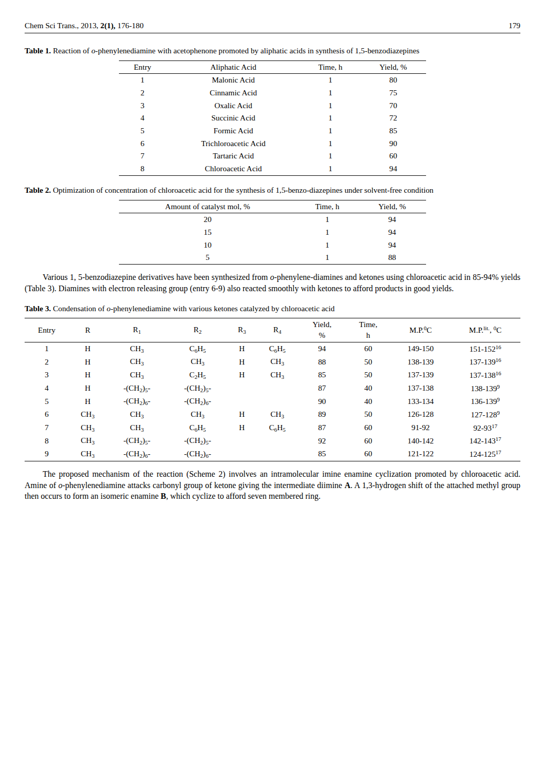Chem Sci Trans., 2013, 2(1), 176-180 179
Table 1. Reaction of o-phenylenediamine with acetophenone promoted by aliphatic acids in synthesis of 1,5-benzodiazepines
| Entry | Aliphatic Acid | Time, h | Yield, % |
| --- | --- | --- | --- |
| 1 | Malonic Acid | 1 | 80 |
| 2 | Cinnamic Acid | 1 | 75 |
| 3 | Oxalic Acid | 1 | 70 |
| 4 | Succinic Acid | 1 | 72 |
| 5 | Formic Acid | 1 | 85 |
| 6 | Trichloroacetic Acid | 1 | 90 |
| 7 | Tartaric Acid | 1 | 60 |
| 8 | Chloroacetic Acid | 1 | 94 |
Table 2. Optimization of concentration of chloroacetic acid for the synthesis of 1,5-benzo-diazepines under solvent-free condition
| Amount of catalyst mol, % | Time, h | Yield, % |
| --- | --- | --- |
| 20 | 1 | 94 |
| 15 | 1 | 94 |
| 10 | 1 | 94 |
| 5 | 1 | 88 |
Various 1, 5-benzodiazepine derivatives have been synthesized from o-phenylene-diamines and ketones using chloroacetic acid in 85-94% yields (Table 3). Diamines with electron releasing group (entry 6-9) also reacted smoothly with ketones to afford products in good yields.
Table 3. Condensation of o-phenylenediamine with various ketones catalyzed by chloroacetic acid
| Entry | R | R 1 | R 2 | R 3 | R 4 | Yield, % | Time, h | M.P. 0 C | M.P. lit. , 0 C |
| --- | --- | --- | --- | --- | --- | --- | --- | --- | --- |
| 1 | H | CH 3 | C 6 H 5 | H | C 6 H 5 | 94 | 60 | 149-150 | 151-152 16 |
| 2 | H | CH 3 | CH 3 | H | CH 3 | 88 | 50 | 138-139 | 137-139 16 |
| 3 | H | CH 3 | C 2 H 5 | H | CH 3 | 85 | 50 | 137-139 | 137-138 16 |
| 4 | H | -(CH 2 ) 5 - | -(CH 2 ) 5 - | | | 87 | 40 | 137-138 | 138-139 9 |
| 5 | H | -(CH 2 ) 6 - | -(CH 2 ) 6 - | | | 90 | 40 | 133-134 | 136-139 9 |
| 6 | CH 3 | CH 3 | CH 3 | H | CH 3 | 89 | 50 | 126-128 | 127-128 9 |
| 7 | CH 3 | CH 3 | C 6 H 5 | H | C 6 H 5 | 87 | 60 | 91-92 | 92-93 17 |
| 8 | CH 3 | -(CH 2 ) 5 - | -(CH 2 ) 5 - | | | 92 | 60 | 140-142 | 142-143 17 |
| 9 | CH 3 | -(CH 2 ) 6 - | -(CH 2 ) 6 - | | | 85 | 60 | 121-122 | 124-125 17 |
The proposed mechanism of the reaction (Scheme 2) involves an intramolecular imine enamine cyclization promoted by chloroacetic acid. Amine of o-phenylenediamine attacks carbonyl group of ketone giving the intermediate diimine A. A 1,3-hydrogen shift of the attached methyl group then occurs to form an isomeric enamine B, which cyclize to afford seven membered ring.